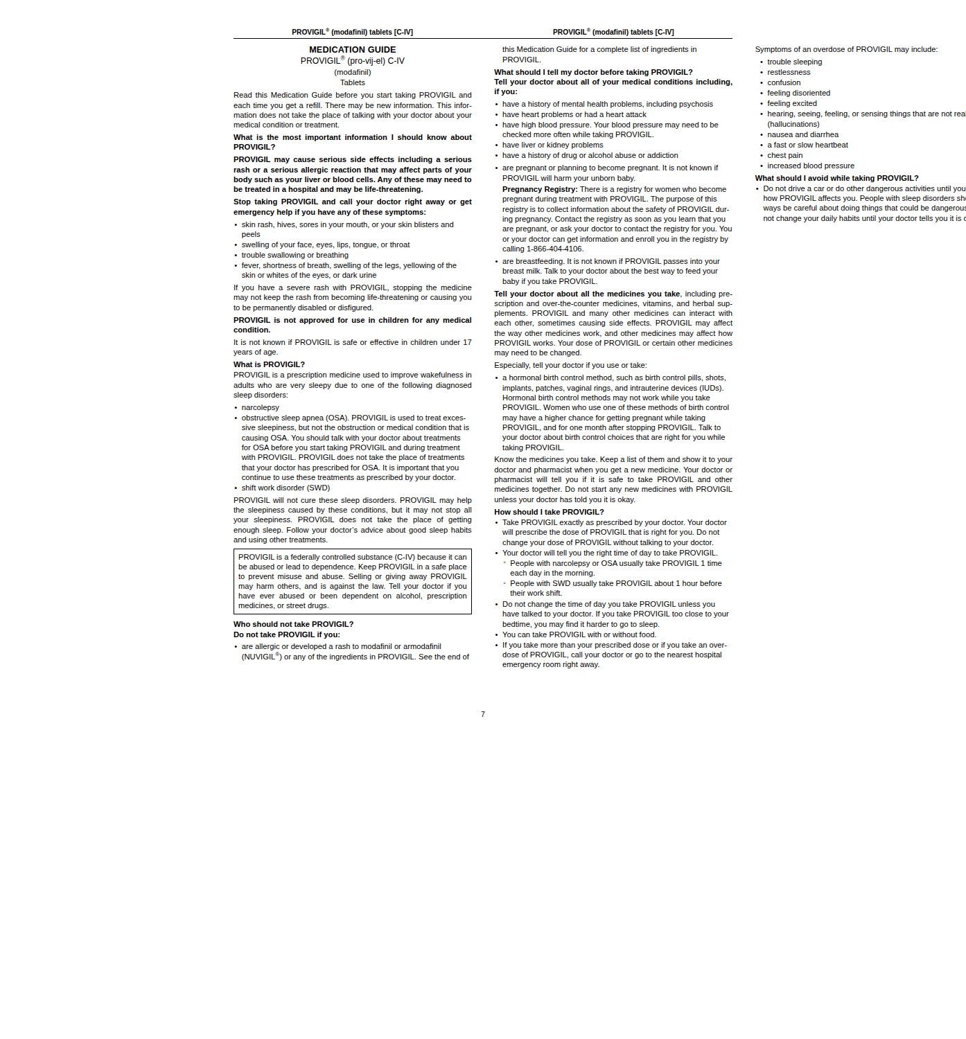PROVIGIL® (modafinil) tablets [C-IV]
PROVIGIL® (modafinil) tablets [C-IV]
MEDICATION GUIDE
PROVIGIL® (pro-vij-el) C-IV
(modafinil)
Tablets
Read this Medication Guide before you start taking PROVIGIL and each time you get a refill. There may be new information. This information does not take the place of talking with your doctor about your medical condition or treatment.
What is the most important information I should know about PROVIGIL?
PROVIGIL may cause serious side effects including a serious rash or a serious allergic reaction that may affect parts of your body such as your liver or blood cells. Any of these may need to be treated in a hospital and may be life-threatening.
Stop taking PROVIGIL and call your doctor right away or get emergency help if you have any of these symptoms:
skin rash, hives, sores in your mouth, or your skin blisters and peels
swelling of your face, eyes, lips, tongue, or throat
trouble swallowing or breathing
fever, shortness of breath, swelling of the legs, yellowing of the skin or whites of the eyes, or dark urine
If you have a severe rash with PROVIGIL, stopping the medicine may not keep the rash from becoming life-threatening or causing you to be permanently disabled or disfigured.
PROVIGIL is not approved for use in children for any medical condition.
It is not known if PROVIGIL is safe or effective in children under 17 years of age.
What is PROVIGIL?
PROVIGIL is a prescription medicine used to improve wakefulness in adults who are very sleepy due to one of the following diagnosed sleep disorders:
narcolepsy
obstructive sleep apnea (OSA). PROVIGIL is used to treat excessive sleepiness, but not the obstruction or medical condition that is causing OSA. You should talk with your doctor about treatments for OSA before you start taking PROVIGIL and during treatment with PROVIGIL. PROVIGIL does not take the place of treatments that your doctor has prescribed for OSA. It is important that you continue to use these treatments as prescribed by your doctor.
shift work disorder (SWD)
PROVIGIL will not cure these sleep disorders. PROVIGIL may help the sleepiness caused by these conditions, but it may not stop all your sleepiness. PROVIGIL does not take the place of getting enough sleep. Follow your doctor’s advice about good sleep habits and using other treatments.
PROVIGIL is a federally controlled substance (C-IV) because it can be abused or lead to dependence. Keep PROVIGIL in a safe place to prevent misuse and abuse. Selling or giving away PROVIGIL may harm others, and is against the law. Tell your doctor if you have ever abused or been dependent on alcohol, prescription medicines, or street drugs.
Who should not take PROVIGIL?
Do not take PROVIGIL if you:
are allergic or developed a rash to modafinil or armodafinil (NUVIGIL®) or any of the ingredients in PROVIGIL. See the end of this Medication Guide for a complete list of ingredients in PROVIGIL.
What should I tell my doctor before taking PROVIGIL?
Tell your doctor about all of your medical conditions including, if you:
have a history of mental health problems, including psychosis
have heart problems or had a heart attack
have high blood pressure. Your blood pressure may need to be checked more often while taking PROVIGIL.
have liver or kidney problems
have a history of drug or alcohol abuse or addiction
are pregnant or planning to become pregnant. It is not known if PROVIGIL will harm your unborn baby.
Pregnancy Registry: There is a registry for women who become pregnant during treatment with PROVIGIL. The purpose of this registry is to collect information about the safety of PROVIGIL during pregnancy. Contact the registry as soon as you learn that you are pregnant, or ask your doctor to contact the registry for you. You or your doctor can get information and enroll you in the registry by calling 1-866-404-4106.
are breastfeeding. It is not known if PROVIGIL passes into your breast milk. Talk to your doctor about the best way to feed your baby if you take PROVIGIL.
Tell your doctor about all the medicines you take, including prescription and over-the-counter medicines, vitamins, and herbal supplements. PROVIGIL and many other medicines can interact with each other, sometimes causing side effects. PROVIGIL may affect the way other medicines work, and other medicines may affect how PROVIGIL works. Your dose of PROVIGIL or certain other medicines may need to be changed.
Especially, tell your doctor if you use or take:
a hormonal birth control method, such as birth control pills, shots, implants, patches, vaginal rings, and intrauterine devices (IUDs). Hormonal birth control methods may not work while you take PROVIGIL. Women who use one of these methods of birth control may have a higher chance for getting pregnant while taking PROVIGIL, and for one month after stopping PROVIGIL. Talk to your doctor about birth control choices that are right for you while taking PROVIGIL.
Know the medicines you take. Keep a list of them and show it to your doctor and pharmacist when you get a new medicine. Your doctor or pharmacist will tell you if it is safe to take PROVIGIL and other medicines together. Do not start any new medicines with PROVIGIL unless your doctor has told you it is okay.
How should I take PROVIGIL?
Take PROVIGIL exactly as prescribed by your doctor. Your doctor will prescribe the dose of PROVIGIL that is right for you. Do not change your dose of PROVIGIL without talking to your doctor.
Your doctor will tell you the right time of day to take PROVIGIL.
People with narcolepsy or OSA usually take PROVIGIL 1 time each day in the morning.
People with SWD usually take PROVIGIL about 1 hour before their work shift.
Do not change the time of day you take PROVIGIL unless you have talked to your doctor. If you take PROVIGIL too close to your bedtime, you may find it harder to go to sleep.
You can take PROVIGIL with or without food.
If you take more than your prescribed dose or if you take an overdose of PROVIGIL, call your doctor or go to the nearest hospital emergency room right away.
Symptoms of an overdose of PROVIGIL may include:
trouble sleeping
restlessness
confusion
feeling disoriented
feeling excited
hearing, seeing, feeling, or sensing things that are not really there (hallucinations)
nausea and diarrhea
a fast or slow heartbeat
chest pain
increased blood pressure
What should I avoid while taking PROVIGIL?
Do not drive a car or do other dangerous activities until you know how PROVIGIL affects you. People with sleep disorders should always be careful about doing things that could be dangerous. Do not change your daily habits until your doctor tells you it is okay.
7